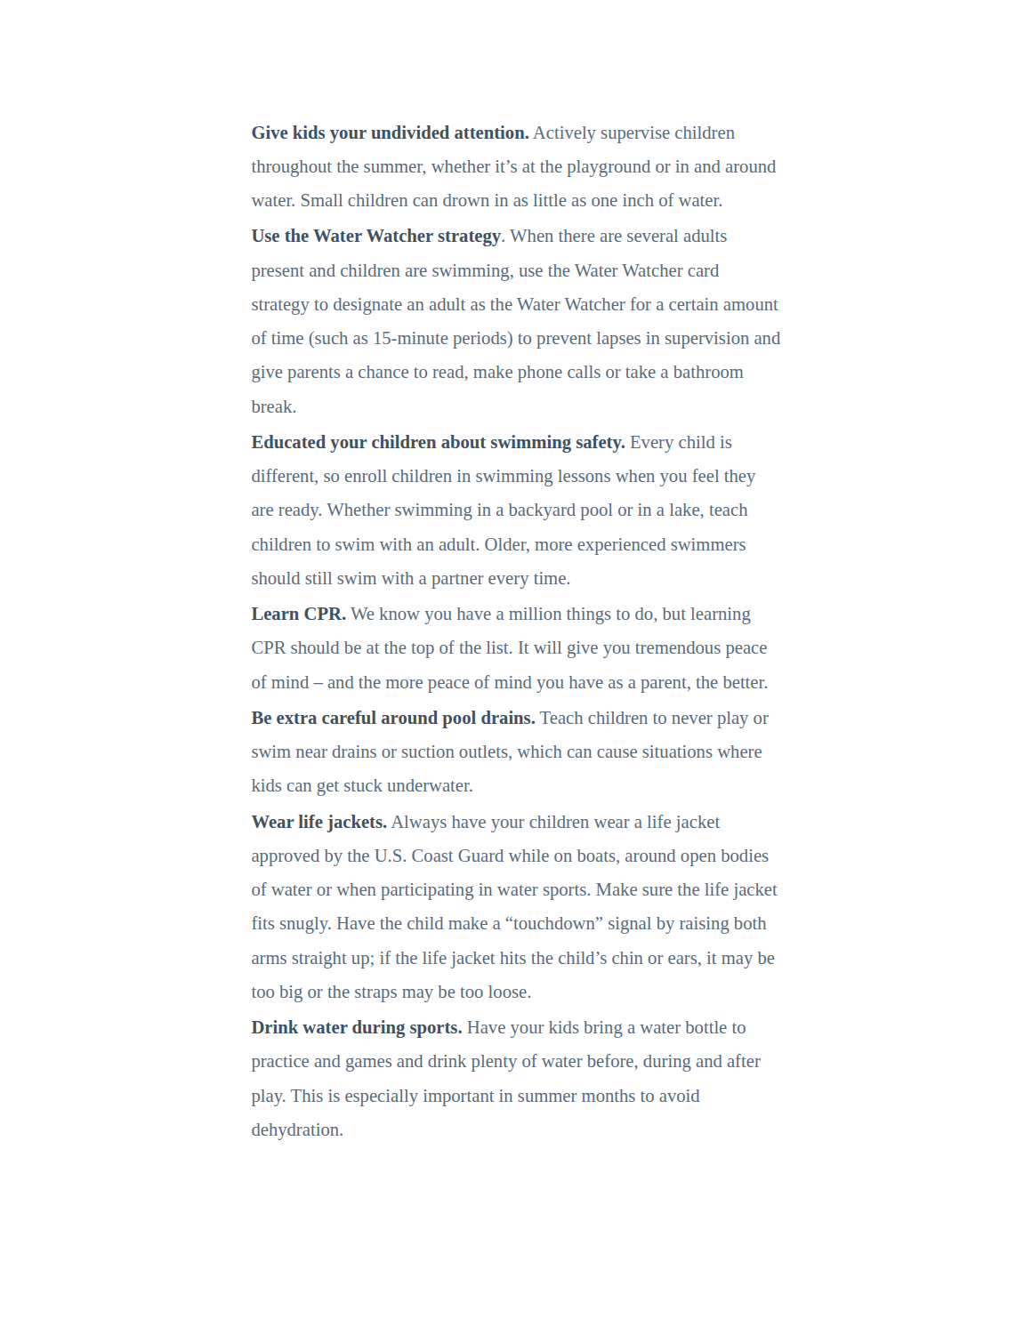Give kids your undivided attention. Actively supervise children throughout the summer, whether it’s at the playground or in and around water. Small children can drown in as little as one inch of water.
Use the Water Watcher strategy. When there are several adults present and children are swimming, use the Water Watcher card strategy to designate an adult as the Water Watcher for a certain amount of time (such as 15-minute periods) to prevent lapses in supervision and give parents a chance to read, make phone calls or take a bathroom break.
Educated your children about swimming safety. Every child is different, so enroll children in swimming lessons when you feel they are ready. Whether swimming in a backyard pool or in a lake, teach children to swim with an adult. Older, more experienced swimmers should still swim with a partner every time.
Learn CPR. We know you have a million things to do, but learning CPR should be at the top of the list. It will give you tremendous peace of mind – and the more peace of mind you have as a parent, the better.
Be extra careful around pool drains. Teach children to never play or swim near drains or suction outlets, which can cause situations where kids can get stuck underwater.
Wear life jackets. Always have your children wear a life jacket approved by the U.S. Coast Guard while on boats, around open bodies of water or when participating in water sports. Make sure the life jacket fits snugly. Have the child make a “touchdown” signal by raising both arms straight up; if the life jacket hits the child’s chin or ears, it may be too big or the straps may be too loose.
Drink water during sports. Have your kids bring a water bottle to practice and games and drink plenty of water before, during and after play. This is especially important in summer months to avoid dehydration.